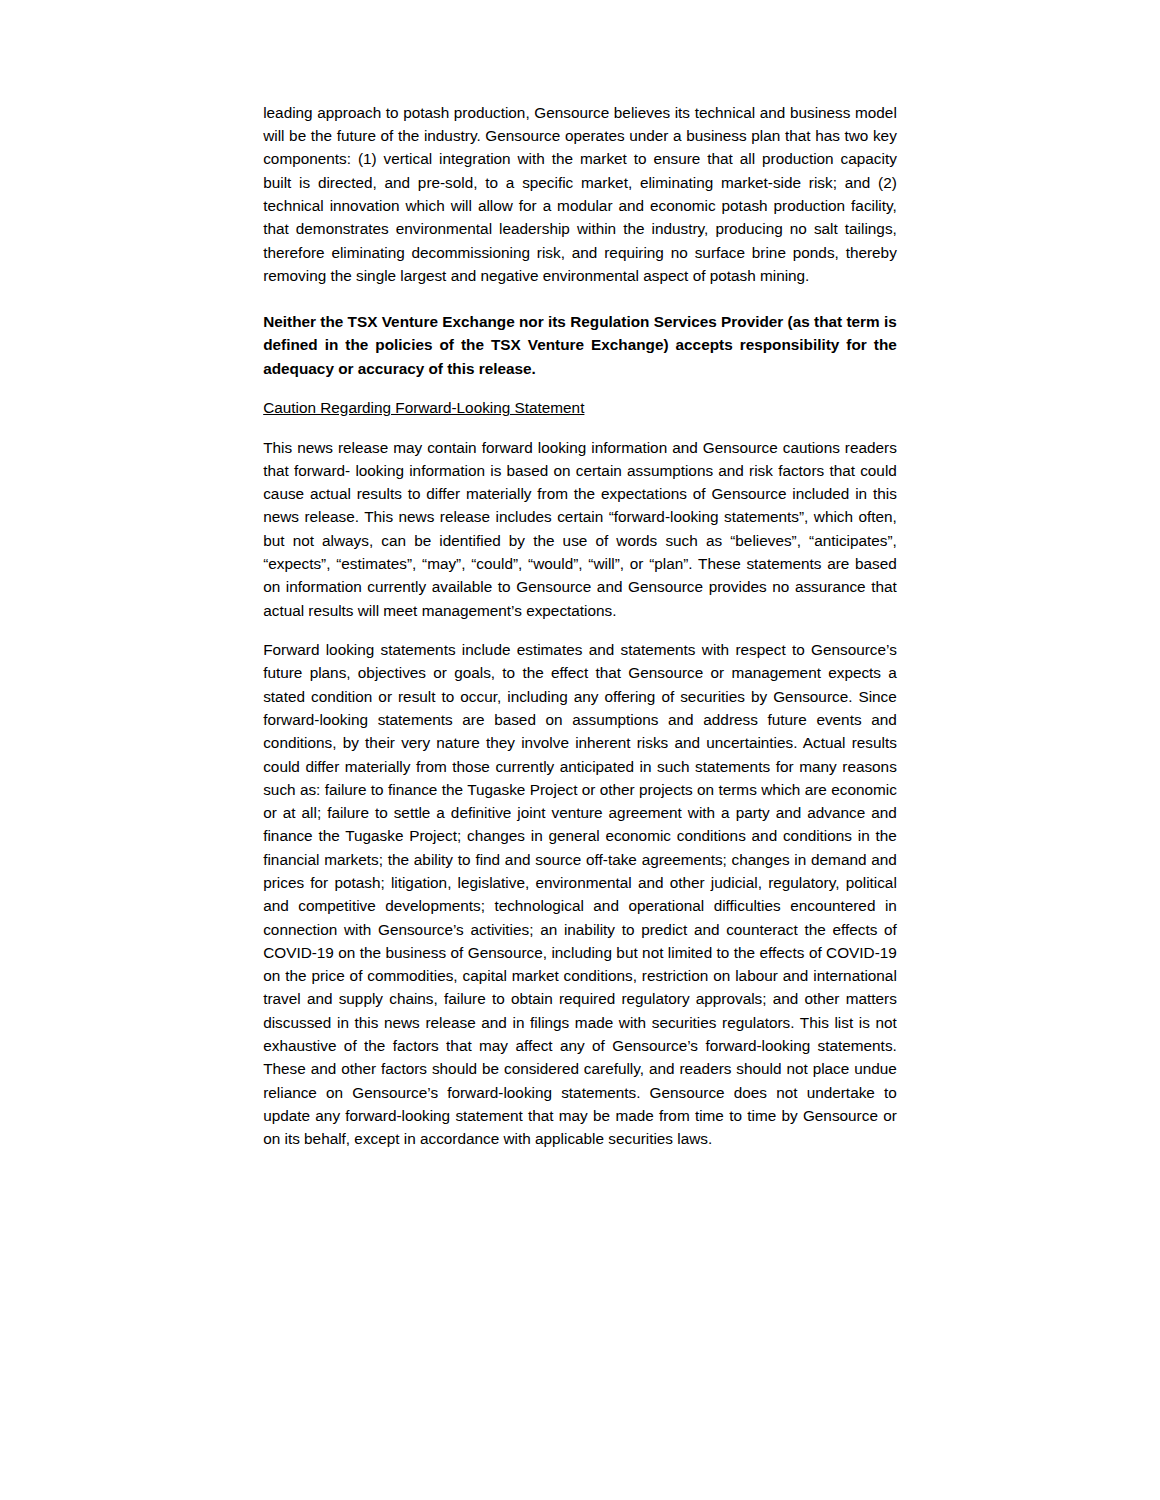leading approach to potash production, Gensource believes its technical and business model will be the future of the industry. Gensource operates under a business plan that has two key components: (1) vertical integration with the market to ensure that all production capacity built is directed, and pre-sold, to a specific market, eliminating market-side risk; and (2) technical innovation which will allow for a modular and economic potash production facility, that demonstrates environmental leadership within the industry, producing no salt tailings, therefore eliminating decommissioning risk, and requiring no surface brine ponds, thereby removing the single largest and negative environmental aspect of potash mining.
Neither the TSX Venture Exchange nor its Regulation Services Provider (as that term is defined in the policies of the TSX Venture Exchange) accepts responsibility for the adequacy or accuracy of this release.
Caution Regarding Forward-Looking Statement
This news release may contain forward looking information and Gensource cautions readers that forward- looking information is based on certain assumptions and risk factors that could cause actual results to differ materially from the expectations of Gensource included in this news release. This news release includes certain “forward-looking statements”, which often, but not always, can be identified by the use of words such as “believes”, “anticipates”, “expects”, “estimates”, “may”, “could”, “would”, “will”, or “plan”. These statements are based on information currently available to Gensource and Gensource provides no assurance that actual results will meet management’s expectations.
Forward looking statements include estimates and statements with respect to Gensource’s future plans, objectives or goals, to the effect that Gensource or management expects a stated condition or result to occur, including any offering of securities by Gensource. Since forward-looking statements are based on assumptions and address future events and conditions, by their very nature they involve inherent risks and uncertainties. Actual results could differ materially from those currently anticipated in such statements for many reasons such as: failure to finance the Tugaske Project or other projects on terms which are economic or at all; failure to settle a definitive joint venture agreement with a party and advance and finance the Tugaske Project; changes in general economic conditions and conditions in the financial markets; the ability to find and source off-take agreements; changes in demand and prices for potash; litigation, legislative, environmental and other judicial, regulatory, political and competitive developments; technological and operational difficulties encountered in connection with Gensource’s activities; an inability to predict and counteract the effects of COVID-19 on the business of Gensource, including but not limited to the effects of COVID-19 on the price of commodities, capital market conditions, restriction on labour and international travel and supply chains, failure to obtain required regulatory approvals; and other matters discussed in this news release and in filings made with securities regulators. This list is not exhaustive of the factors that may affect any of Gensource’s forward-looking statements. These and other factors should be considered carefully, and readers should not place undue reliance on Gensource’s forward-looking statements. Gensource does not undertake to update any forward-looking statement that may be made from time to time by Gensource or on its behalf, except in accordance with applicable securities laws.